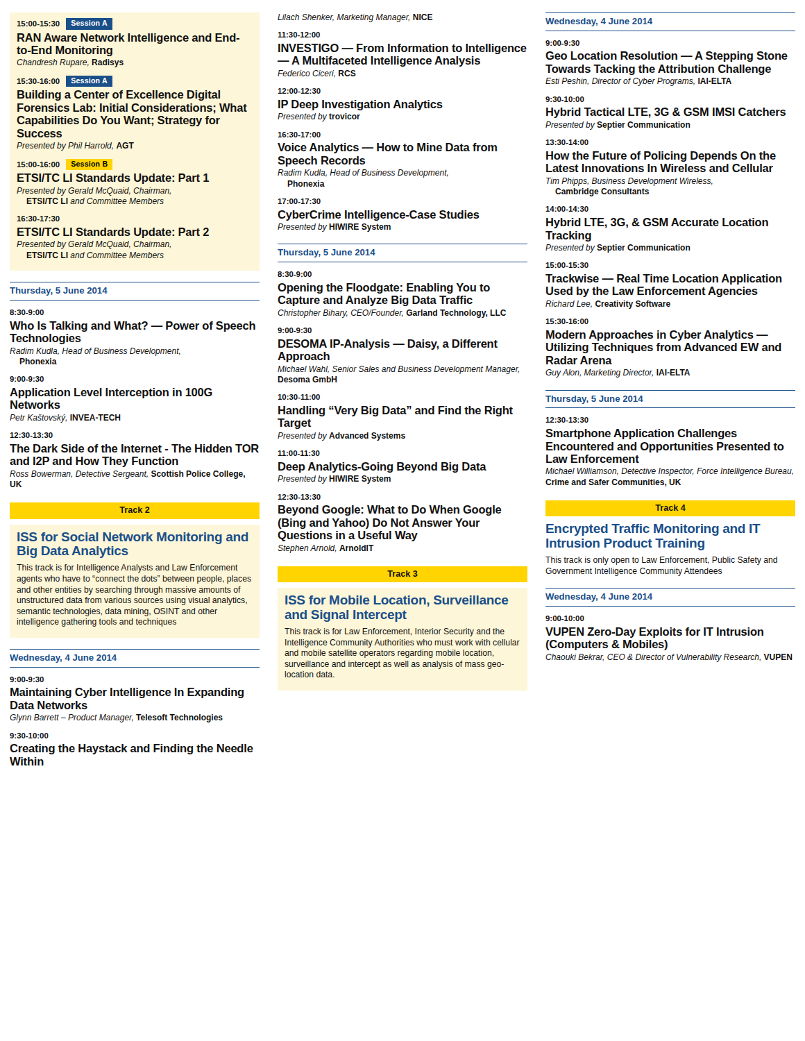15:00-15:30 Session A
RAN Aware Network Intelligence and End-to-End Monitoring
Chandresh Rupare, Radisys
15:30-16:00 Session A
Building a Center of Excellence Digital Forensics Lab: Initial Considerations; What Capabilities Do You Want; Strategy for Success
Presented by Phil Harrold, AGT
15:00-16:00 Session B
ETSI/TC LI Standards Update: Part 1
Presented by Gerald McQuaid, Chairman,ETSI/TC LI and Committee Members
16:30-17:30
ETSI/TC LI Standards Update: Part 2
Presented by Gerald McQuaid, Chairman,ETSI/TC LI and Committee Members
Thursday, 5 June 2014
8:30-9:00
Who Is Talking and What? — Power of Speech Technologies
Radim Kudla, Head of Business Development,Phonexia
9:00-9:30
Application Level Interception in 100G Networks
Petr Kaštovský, INVEA-TECH
12:30-13:30
The Dark Side of the Internet - The Hidden TOR and I2P and How They Function
Ross Bowerman, Detective Sergeant, Scottish Police College, UK
Track 2
ISS for Social Network Monitoring and Big Data Analytics
This track is for Intelligence Analysts and Law Enforcement agents who have to “connect the dots” between people, places and other entities by searching through massive amounts of unstructured data from various sources using visual analytics, semantic technologies, data mining, OSINT and other intelligence gathering tools and techniques
Wednesday, 4 June 2014
9:00-9:30
Maintaining Cyber Intelligence In Expanding Data Networks
Glynn Barrett – Product Manager, Telesoft Technologies
9:30-10:00
Creating the Haystack and Finding the Needle Within
Lilach Shenker, Marketing Manager, NICE
11:30-12:00
INVESTIGO — From Information to Intelligence — A Multifaceted Intelligence Analysis
Federico Ciceri, RCS
12:00-12:30
IP Deep Investigation Analytics
Presented by trovicor
16:30-17:00
Voice Analytics — How to Mine Data from Speech Records
Radim Kudla, Head of Business Development,Phonexia
17:00-17:30
CyberCrime Intelligence-Case Studies
Presented by HIWIRE System
Thursday, 5 June 2014
8:30-9:00
Opening the Floodgate: Enabling You to Capture and Analyze Big Data Traffic
Christopher Bihary, CEO/Founder, Garland Technology, LLC
9:00-9:30
DESOMA IP-Analysis — Daisy, a Different Approach
Michael Wahl, Senior Sales and Business Development Manager, Desoma GmbH
10:30-11:00
Handling “Very Big Data” and Find the Right Target
Presented by Advanced Systems
11:00-11:30
Deep Analytics-Going Beyond Big Data
Presented by HIWIRE System
12:30-13:30
Beyond Google: What to Do When Google (Bing and Yahoo) Do Not Answer Your Questions in a Useful Way
Stephen Arnold, ArnoldIT
Track 3
ISS for Mobile Location, Surveillance and Signal Intercept
This track is for Law Enforcement, Interior Security and the Intelligence Community Authorities who must work with cellular and mobile satellite operators regarding mobile location, surveillance and intercept as well as analysis of mass geo-location data.
Wednesday, 4 June 2014
9:00-9:30
Geo Location Resolution — A Stepping Stone Towards Tacking the Attribution Challenge
Esti Peshin, Director of Cyber Programs, IAI-ELTA
9:30-10:00
Hybrid Tactical LTE, 3G & GSM IMSI Catchers
Presented by Septier Communication
13:30-14:00
How the Future of Policing Depends On the Latest Innovations In Wireless and Cellular
Tim Phipps, Business Development Wireless,Cambridge Consultants
14:00-14:30
Hybrid LTE, 3G, & GSM Accurate Location Tracking
Presented by Septier Communication
15:00-15:30
Trackwise — Real Time Location Application Used by the Law Enforcement Agencies
Richard Lee, Creativity Software
15:30-16:00
Modern Approaches in Cyber Analytics — Utilizing Techniques from Advanced EW and Radar Arena
Guy Alon, Marketing Director, IAI-ELTA
Thursday, 5 June 2014
12:30-13:30
Smartphone Application Challenges Encountered and Opportunities Presented to Law Enforcement
Michael Williamson, Detective Inspector, Force Intelligence Bureau, Crime and Safer Communities, UK
Track 4
Encrypted Traffic Monitoring and IT Intrusion Product Training
This track is only open to Law Enforcement, Public Safety and Government Intelligence Community Attendees
Wednesday, 4 June 2014
9:00-10:00
VUPEN Zero-Day Exploits for IT Intrusion (Computers & Mobiles)
Chaouki Bekrar, CEO & Director of Vulnerability Research, VUPEN